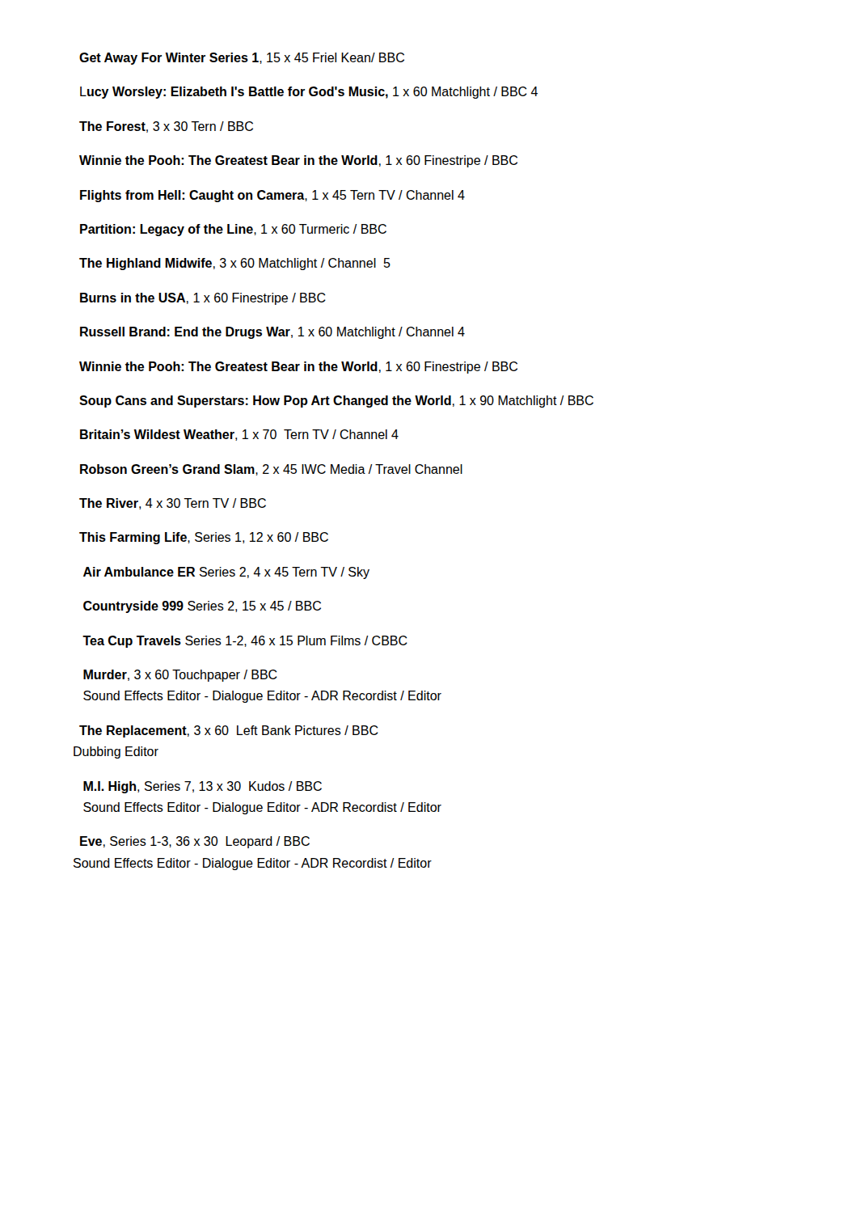Get Away For Winter Series 1, 15 x 45 Friel Kean/ BBC
Lucy Worsley: Elizabeth I's Battle for God's Music, 1 x 60 Matchlight / BBC 4
The Forest, 3 x 30 Tern / BBC
Winnie the Pooh: The Greatest Bear in the World, 1 x 60 Finestripe / BBC
Flights from Hell: Caught on Camera, 1 x 45 Tern TV / Channel 4
Partition: Legacy of the Line, 1 x 60 Turmeric / BBC
The Highland Midwife, 3 x 60 Matchlight / Channel 5
Burns in the USA, 1 x 60 Finestripe / BBC
Russell Brand: End the Drugs War, 1 x 60 Matchlight / Channel 4
Winnie the Pooh: The Greatest Bear in the World, 1 x 60 Finestripe / BBC
Soup Cans and Superstars: How Pop Art Changed the World, 1 x 90 Matchlight / BBC
Britain’s Wildest Weather, 1 x 70 Tern TV / Channel 4
Robson Green’s Grand Slam, 2 x 45 IWC Media / Travel Channel
The River, 4 x 30 Tern TV / BBC
This Farming Life, Series 1, 12 x 60 / BBC
Air Ambulance ER Series 2, 4 x 45 Tern TV / Sky
Countryside 999 Series 2, 15 x 45 / BBC
Tea Cup Travels Series 1-2, 46 x 15 Plum Films / CBBC
Murder, 3 x 60 Touchpaper / BBC
Sound Effects Editor - Dialogue Editor - ADR Recordist / Editor
The Replacement, 3 x 60 Left Bank Pictures / BBC
Dubbing Editor
M.I. High, Series 7, 13 x 30 Kudos / BBC
Sound Effects Editor - Dialogue Editor - ADR Recordist / Editor
Eve, Series 1-3, 36 x 30 Leopard / BBC
Sound Effects Editor - Dialogue Editor - ADR Recordist / Editor